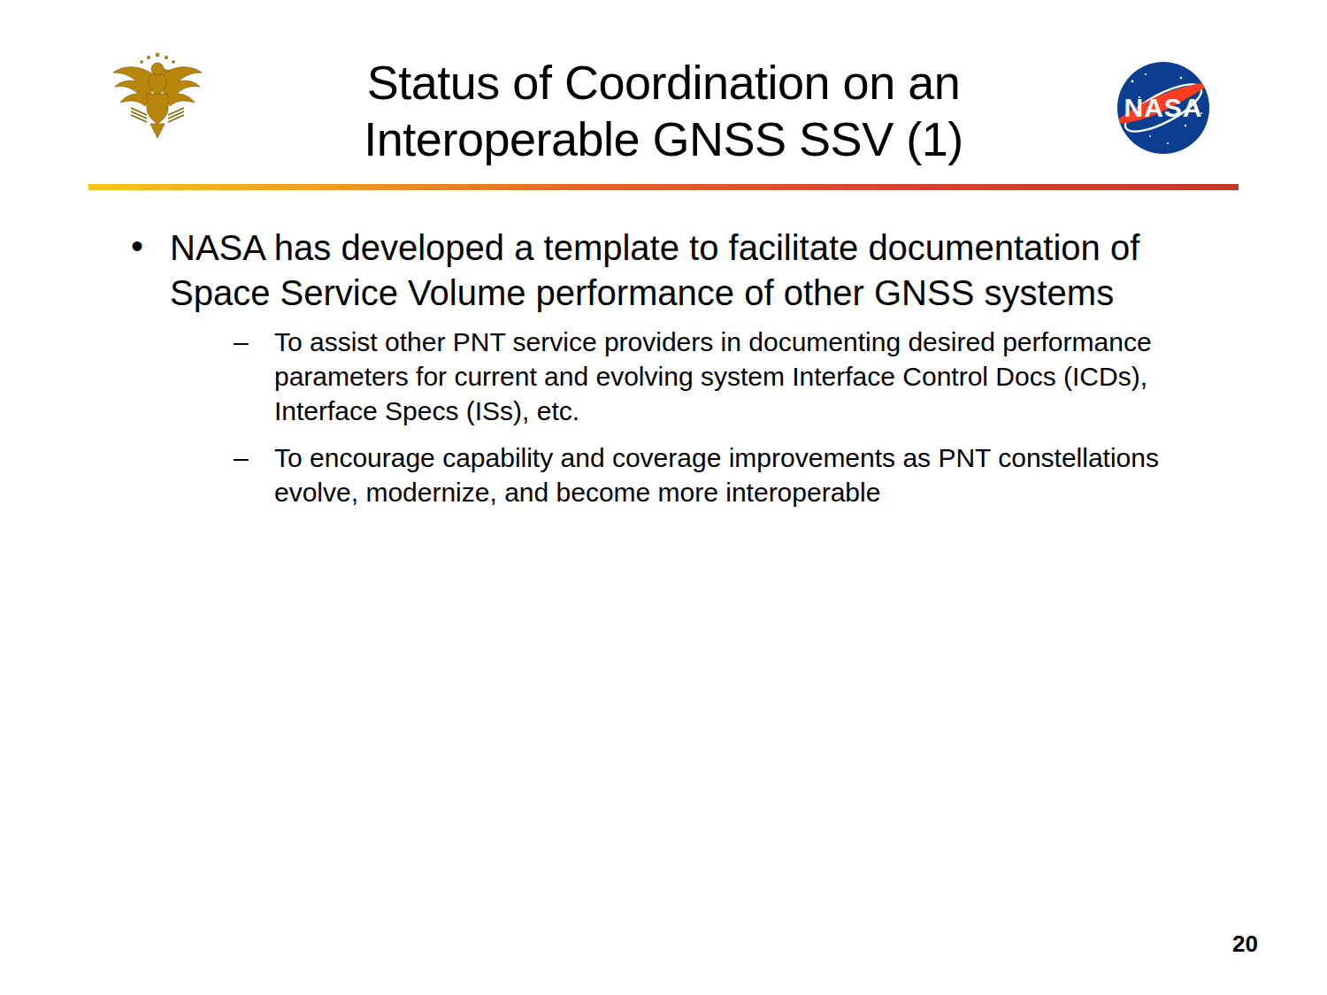Status of Coordination on an
Interoperable GNSS SSV (1)
NASA
NASA has developed a template to facilitate documentation of Space Service Volume performance of other GNSS systems
To assist other PNT service providers in documenting desired performance parameters for current and evolving system Interface Control Docs (ICDs), Interface Specs (ISs), etc.
To encourage capability and coverage improvements as PNT constellations evolve, modernize, and become more interoperable
20